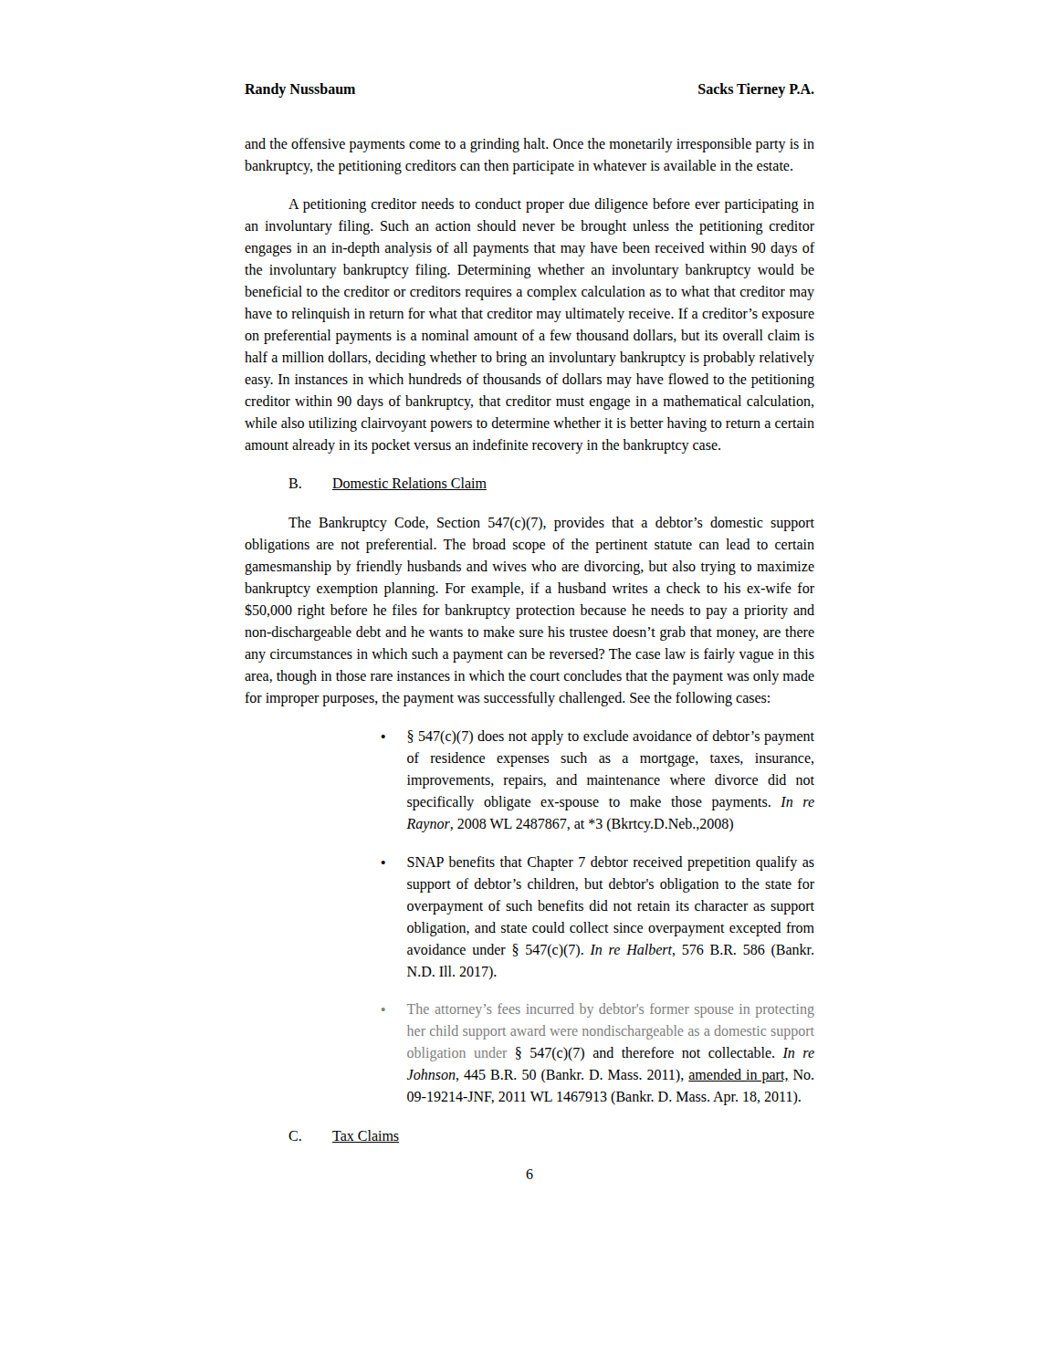Randy Nussbaum Sacks Tierney P.A.
and the offensive payments come to a grinding halt. Once the monetarily irresponsible party is in bankruptcy, the petitioning creditors can then participate in whatever is available in the estate.
A petitioning creditor needs to conduct proper due diligence before ever participating in an involuntary filing. Such an action should never be brought unless the petitioning creditor engages in an in-depth analysis of all payments that may have been received within 90 days of the involuntary bankruptcy filing. Determining whether an involuntary bankruptcy would be beneficial to the creditor or creditors requires a complex calculation as to what that creditor may have to relinquish in return for what that creditor may ultimately receive. If a creditor’s exposure on preferential payments is a nominal amount of a few thousand dollars, but its overall claim is half a million dollars, deciding whether to bring an involuntary bankruptcy is probably relatively easy. In instances in which hundreds of thousands of dollars may have flowed to the petitioning creditor within 90 days of bankruptcy, that creditor must engage in a mathematical calculation, while also utilizing clairvoyant powers to determine whether it is better having to return a certain amount already in its pocket versus an indefinite recovery in the bankruptcy case.
B. Domestic Relations Claim
The Bankruptcy Code, Section 547(c)(7), provides that a debtor’s domestic support obligations are not preferential. The broad scope of the pertinent statute can lead to certain gamesmanship by friendly husbands and wives who are divorcing, but also trying to maximize bankruptcy exemption planning. For example, if a husband writes a check to his ex-wife for $50,000 right before he files for bankruptcy protection because he needs to pay a priority and non-dischargeable debt and he wants to make sure his trustee doesn’t grab that money, are there any circumstances in which such a payment can be reversed? The case law is fairly vague in this area, though in those rare instances in which the court concludes that the payment was only made for improper purposes, the payment was successfully challenged. See the following cases:
§ 547(c)(7) does not apply to exclude avoidance of debtor’s payment of residence expenses such as a mortgage, taxes, insurance, improvements, repairs, and maintenance where divorce did not specifically obligate ex-spouse to make those payments. In re Raynor, 2008 WL 2487867, at *3 (Bkrtcy.D.Neb.,2008)
SNAP benefits that Chapter 7 debtor received prepetition qualify as support of debtor’s children, but debtor's obligation to the state for overpayment of such benefits did not retain its character as support obligation, and state could collect since overpayment excepted from avoidance under § 547(c)(7). In re Halbert, 576 B.R. 586 (Bankr. N.D. Ill. 2017).
The attorney’s fees incurred by debtor's former spouse in protecting her child support award were nondischargeable as a domestic support obligation under § 547(c)(7) and therefore not collectable. In re Johnson, 445 B.R. 50 (Bankr. D. Mass. 2011), amended in part, No. 09-19214-JNF, 2011 WL 1467913 (Bankr. D. Mass. Apr. 18, 2011).
C. Tax Claims
6